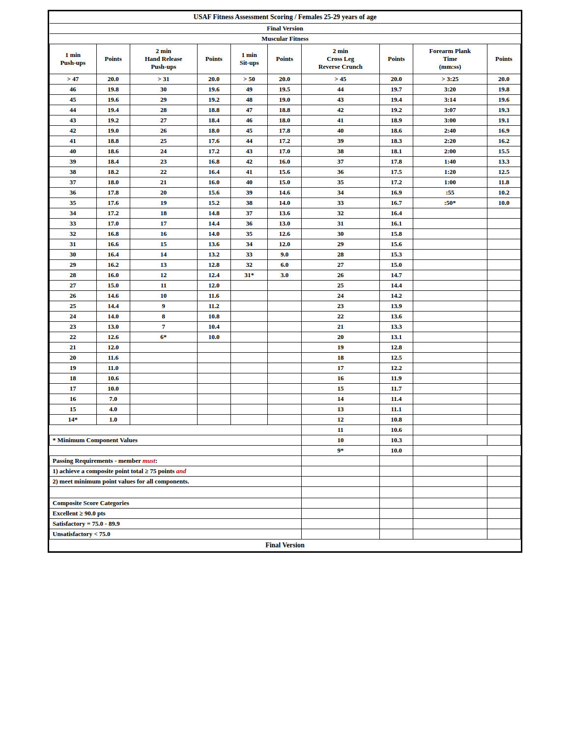| USAF Fitness Assessment Scoring / Females 25-29 years of age |
| Final Version |
| Muscular Fitness |
| 1 min Push-ups | Points | 2 min Hand Release Push-ups | Points | 1 min Sit-ups | Points | 2 min Cross Leg Reverse Crunch | Points | Forearm Plank Time (mm:ss) | Points |
| > 47 | 20.0 | > 31 | 20.0 | > 50 | 20.0 | > 45 | 20.0 | > 3:25 | 20.0 |
| 46 | 19.8 | 30 | 19.6 | 49 | 19.5 | 44 | 19.7 | 3:20 | 19.8 |
| 45 | 19.6 | 29 | 19.2 | 48 | 19.0 | 43 | 19.4 | 3:14 | 19.6 |
| 44 | 19.4 | 28 | 18.8 | 47 | 18.8 | 42 | 19.2 | 3:07 | 19.3 |
| 43 | 19.2 | 27 | 18.4 | 46 | 18.0 | 41 | 18.9 | 3:00 | 19.1 |
| 42 | 19.0 | 26 | 18.0 | 45 | 17.8 | 40 | 18.6 | 2:40 | 16.9 |
| 41 | 18.8 | 25 | 17.6 | 44 | 17.2 | 39 | 18.3 | 2:20 | 16.2 |
| 40 | 18.6 | 24 | 17.2 | 43 | 17.0 | 38 | 18.1 | 2:00 | 15.5 |
| 39 | 18.4 | 23 | 16.8 | 42 | 16.0 | 37 | 17.8 | 1:40 | 13.3 |
| 38 | 18.2 | 22 | 16.4 | 41 | 15.6 | 36 | 17.5 | 1:20 | 12.5 |
| 37 | 18.0 | 21 | 16.0 | 40 | 15.0 | 35 | 17.2 | 1:00 | 11.8 |
| 36 | 17.8 | 20 | 15.6 | 39 | 14.6 | 34 | 16.9 | :55 | 10.2 |
| 35 | 17.6 | 19 | 15.2 | 38 | 14.0 | 33 | 16.7 | :50* | 10.0 |
| 34 | 17.2 | 18 | 14.8 | 37 | 13.6 | 32 | 16.4 | | |
| 33 | 17.0 | 17 | 14.4 | 36 | 13.0 | 31 | 16.1 | | |
| 32 | 16.8 | 16 | 14.0 | 35 | 12.6 | 30 | 15.8 | | |
| 31 | 16.6 | 15 | 13.6 | 34 | 12.0 | 29 | 15.6 | | |
| 30 | 16.4 | 14 | 13.2 | 33 | 9.0 | 28 | 15.3 | | |
| 29 | 16.2 | 13 | 12.8 | 32 | 6.0 | 27 | 15.0 | | |
| 28 | 16.0 | 12 | 12.4 | 31* | 3.0 | 26 | 14.7 | | |
| 27 | 15.0 | 11 | 12.0 | | | 25 | 14.4 | | |
| 26 | 14.6 | 10 | 11.6 | | | 24 | 14.2 | | |
| 25 | 14.4 | 9 | 11.2 | | | 23 | 13.9 | | |
| 24 | 14.0 | 8 | 10.8 | | | 22 | 13.6 | | |
| 23 | 13.0 | 7 | 10.4 | | | 21 | 13.3 | | |
| 22 | 12.6 | 6* | 10.0 | | | 20 | 13.1 | | |
| 21 | 12.0 | | | | | 19 | 12.8 | | |
| 20 | 11.6 | | | | | 18 | 12.5 | | |
| 19 | 11.0 | | | | | 17 | 12.2 | | |
| 18 | 10.6 | | | | | 16 | 11.9 | | |
| 17 | 10.0 | | | | | 15 | 11.7 | | |
| 16 | 7.0 | | | | | 14 | 11.4 | | |
| 15 | 4.0 | | | | | 13 | 11.1 | | |
| 14* | 1.0 | | | | | 12 | 10.8 | | |
| | | | | | | 11 | 10.6 | | |
| * Minimum Component Values | 10 | 10.3 | | |
| | 9* | 10.0 | | |
| Passing Requirements - member must : | | | | |
| 1) achieve a composite point total ≥ 75 points and | | | | |
| 2) meet minimum point values for all components. | | | | |
| Composite Score Categories | | | | |
| Excellent ≥ 90.0 pts | | | | |
| Satisfactory = 75.0 - 89.9 | | | | |
| Unsatisfactory < 75.0 | | | | |
| Final Version |